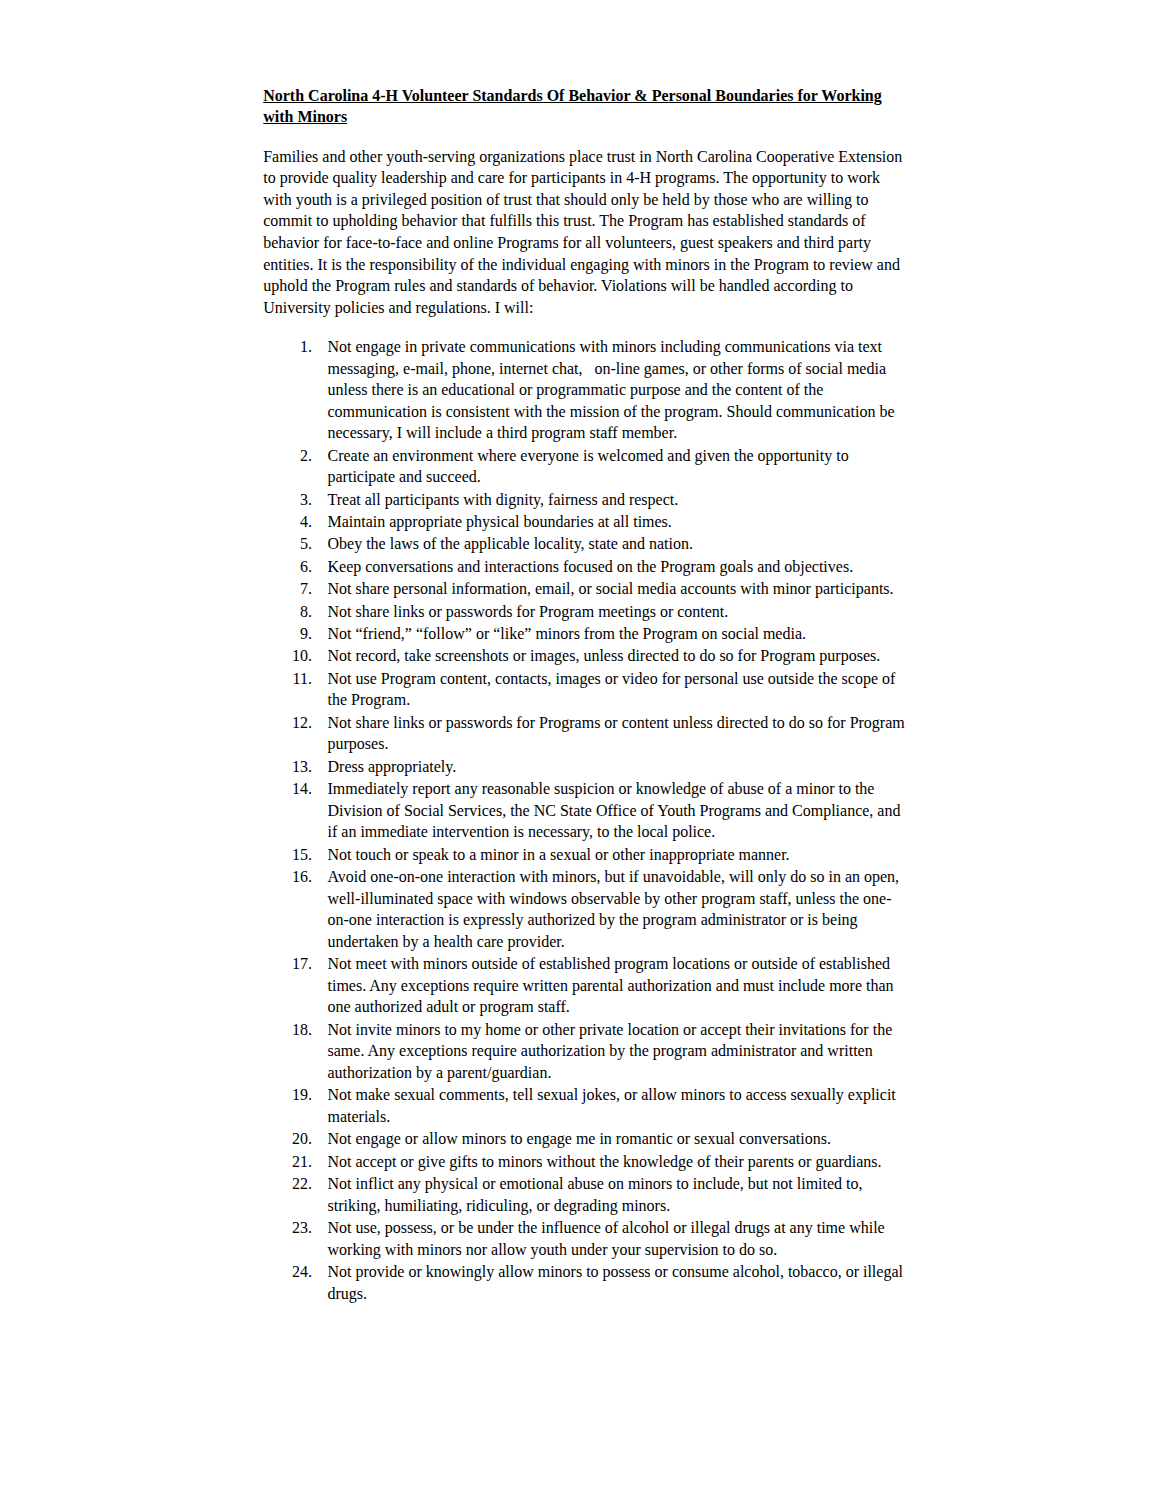North Carolina 4-H Volunteer Standards Of Behavior & Personal Boundaries for Working with Minors
Families and other youth-serving organizations place trust in North Carolina Cooperative Extension to provide quality leadership and care for participants in 4-H programs. The opportunity to work with youth is a privileged position of trust that should only be held by those who are willing to commit to upholding behavior that fulfills this trust. The Program has established standards of behavior for face-to-face and online Programs for all volunteers, guest speakers and third party entities. It is the responsibility of the individual engaging with minors in the Program to review and uphold the Program rules and standards of behavior. Violations will be handled according to University policies and regulations. I will:
Not engage in private communications with minors including communications via text messaging, e-mail, phone, internet chat, on-line games, or other forms of social media unless there is an educational or programmatic purpose and the content of the communication is consistent with the mission of the program. Should communication be necessary, I will include a third program staff member.
Create an environment where everyone is welcomed and given the opportunity to participate and succeed.
Treat all participants with dignity, fairness and respect.
Maintain appropriate physical boundaries at all times.
Obey the laws of the applicable locality, state and nation.
Keep conversations and interactions focused on the Program goals and objectives.
Not share personal information, email, or social media accounts with minor participants.
Not share links or passwords for Program meetings or content.
Not “friend,” “follow” or “like” minors from the Program on social media.
Not record, take screenshots or images, unless directed to do so for Program purposes.
Not use Program content, contacts, images or video for personal use outside the scope of the Program.
Not share links or passwords for Programs or content unless directed to do so for Program purposes.
Dress appropriately.
Immediately report any reasonable suspicion or knowledge of abuse of a minor to the Division of Social Services, the NC State Office of Youth Programs and Compliance, and if an immediate intervention is necessary, to the local police.
Not touch or speak to a minor in a sexual or other inappropriate manner.
Avoid one-on-one interaction with minors, but if unavoidable, will only do so in an open, well-illuminated space with windows observable by other program staff, unless the one-on-one interaction is expressly authorized by the program administrator or is being undertaken by a health care provider.
Not meet with minors outside of established program locations or outside of established times. Any exceptions require written parental authorization and must include more than one authorized adult or program staff.
Not invite minors to my home or other private location or accept their invitations for the same. Any exceptions require authorization by the program administrator and written authorization by a parent/guardian.
Not make sexual comments, tell sexual jokes, or allow minors to access sexually explicit materials.
Not engage or allow minors to engage me in romantic or sexual conversations.
Not accept or give gifts to minors without the knowledge of their parents or guardians.
Not inflict any physical or emotional abuse on minors to include, but not limited to, striking, humiliating, ridiculing, or degrading minors.
Not use, possess, or be under the influence of alcohol or illegal drugs at any time while working with minors nor allow youth under your supervision to do so.
Not provide or knowingly allow minors to possess or consume alcohol, tobacco, or illegal drugs.